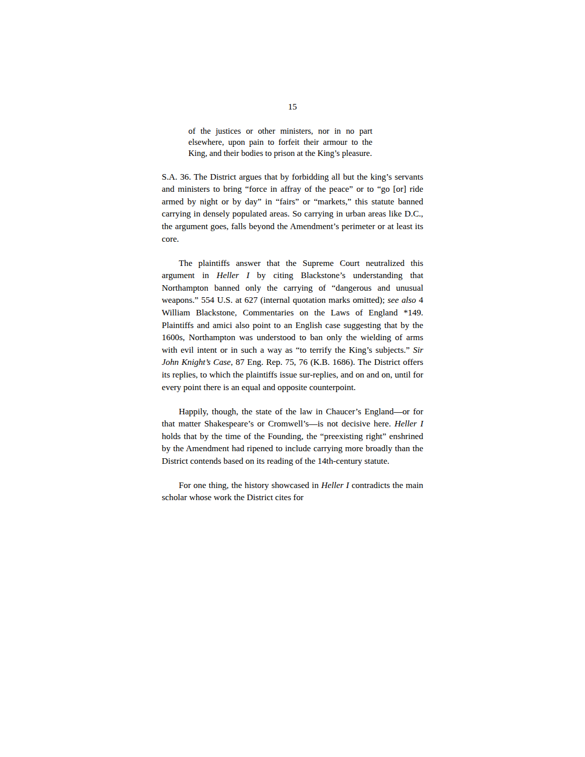15
of the justices or other ministers, nor in no part elsewhere, upon pain to forfeit their armour to the King, and their bodies to prison at the King’s pleasure.
S.A. 36. The District argues that by forbidding all but the king’s servants and ministers to bring “force in affray of the peace” or to “go [or] ride armed by night or by day” in “fairs” or “markets,” this statute banned carrying in densely populated areas. So carrying in urban areas like D.C., the argument goes, falls beyond the Amendment’s perimeter or at least its core.
The plaintiffs answer that the Supreme Court neutralized this argument in Heller I by citing Blackstone’s understanding that Northampton banned only the carrying of “dangerous and unusual weapons.” 554 U.S. at 627 (internal quotation marks omitted); see also 4 William Blackstone, Commentaries on the Laws of England *149. Plaintiffs and amici also point to an English case suggesting that by the 1600s, Northampton was understood to ban only the wielding of arms with evil intent or in such a way as “to terrify the King’s subjects.” Sir John Knight’s Case, 87 Eng. Rep. 75, 76 (K.B. 1686). The District offers its replies, to which the plaintiffs issue sur-replies, and on and on, until for every point there is an equal and opposite counterpoint.
Happily, though, the state of the law in Chaucer’s England—or for that matter Shakespeare’s or Cromwell’s—is not decisive here. Heller I holds that by the time of the Founding, the “preexisting right” enshrined by the Amendment had ripened to include carrying more broadly than the District contends based on its reading of the 14th-century statute.
For one thing, the history showcased in Heller I contradicts the main scholar whose work the District cites for